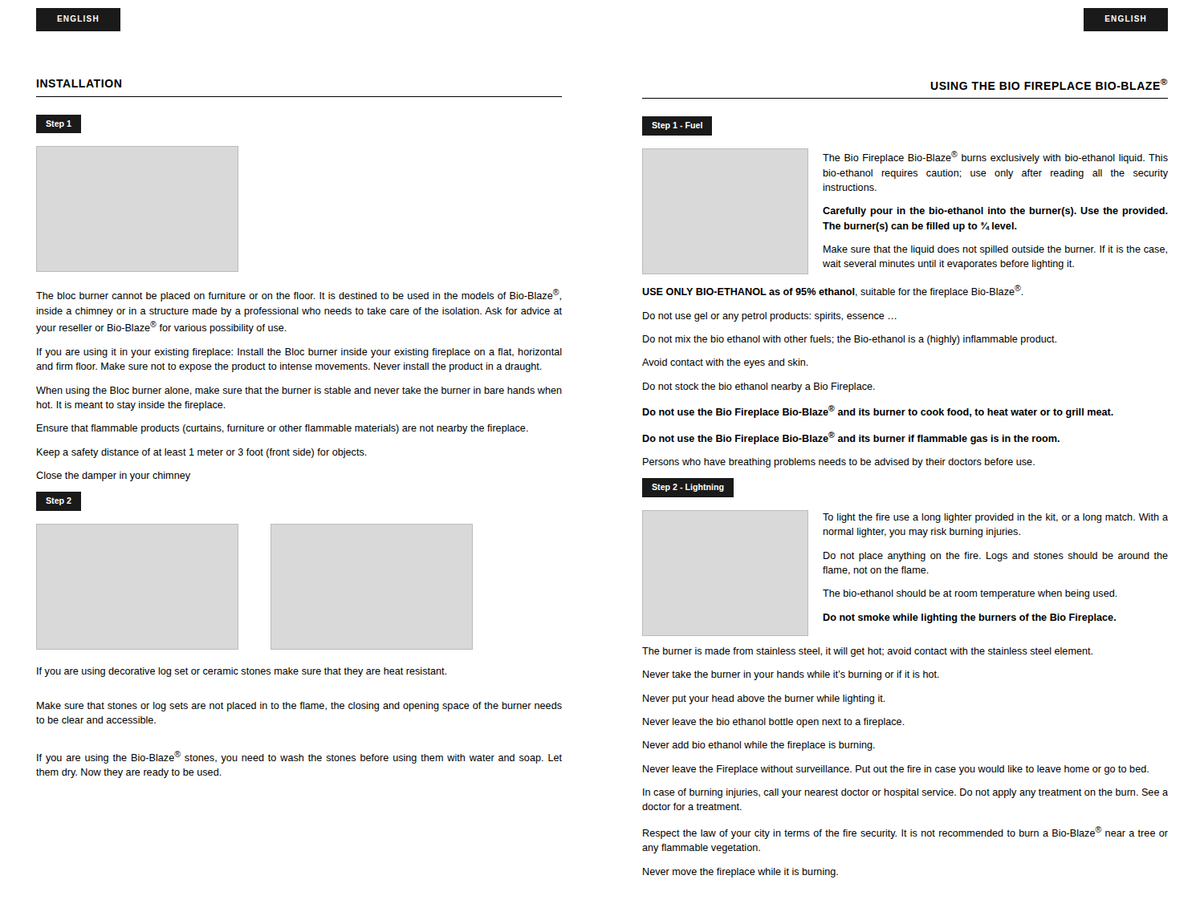ENGLISH ENGLISH
INSTALLATION
Step 1
The bloc burner cannot be placed on furniture or on the floor. It is destined to be used in the models of Bio-Blaze®, inside a chimney or in a structure made by a professional who needs to take care of the isolation. Ask for advice at your reseller or Bio-Blaze® for various possibility of use.
If you are using it in your existing fireplace: Install the Bloc burner inside your existing fireplace on a flat, horizontal and firm floor. Make sure not to expose the product to intense movements. Never install the product in a draught.
When using the Bloc burner alone, make sure that the burner is stable and never take the burner in bare hands when hot. It is meant to stay inside the fireplace.
Ensure that flammable products (curtains, furniture or other flammable materials) are not nearby the fireplace.
Keep a safety distance of at least 1 meter or 3 foot (front side) for objects.
Close the damper in your chimney
Step 2
If you are using decorative log set or ceramic stones make sure that they are heat resistant.
Make sure that stones or log sets are not placed in to the flame, the closing and opening space of the burner needs to be clear and accessible.
If you are using the Bio-Blaze® stones, you need to wash the stones before using them with water and soap. Let them dry. Now they are ready to be used.
USING THE BIO FIREPLACE BIO-BLAZE®
Step 1 - Fuel
The Bio Fireplace Bio-Blaze® burns exclusively with bio-ethanol liquid. This bio-ethanol requires caution; use only after reading all the security instructions.
Carefully pour in the bio-ethanol into the burner(s). Use the provided. The burner(s) can be filled up to ¾ level.
Make sure that the liquid does not spilled outside the burner. If it is the case, wait several minutes until it evaporates before lighting it.
USE ONLY BIO-ETHANOL as of 95% ethanol, suitable for the fireplace Bio-Blaze®.
Do not use gel or any petrol products: spirits, essence …
Do not mix the bio ethanol with other fuels; the Bio-ethanol is a (highly) inflammable product.
Avoid contact with the eyes and skin.
Do not stock the bio ethanol nearby a Bio Fireplace.
Do not use the Bio Fireplace Bio-Blaze® and its burner to cook food, to heat water or to grill meat.
Do not use the Bio Fireplace Bio-Blaze® and its burner if flammable gas is in the room.
Persons who have breathing problems needs to be advised by their doctors before use.
Step 2 - Lightning
To light the fire use a long lighter provided in the kit, or a long match. With a normal lighter, you may risk burning injuries.
Do not place anything on the fire. Logs and stones should be around the flame, not on the flame.
The bio-ethanol should be at room temperature when being used.
Do not smoke while lighting the burners of the Bio Fireplace.
The burner is made from stainless steel, it will get hot; avoid contact with the stainless steel element.
Never take the burner in your hands while it’s burning or if it is hot.
Never put your head above the burner while lighting it.
Never leave the bio ethanol bottle open next to a fireplace.
Never add bio ethanol while the fireplace is burning.
Never leave the Fireplace without surveillance. Put out the fire in case you would like to leave home or go to bed.
In case of burning injuries, call your nearest doctor or hospital service. Do not apply any treatment on the burn. See a doctor for a treatment.
Respect the law of your city in terms of the fire security. It is not recommended to burn a Bio-Blaze® near a tree or any flammable vegetation.
Never move the fireplace while it is burning.